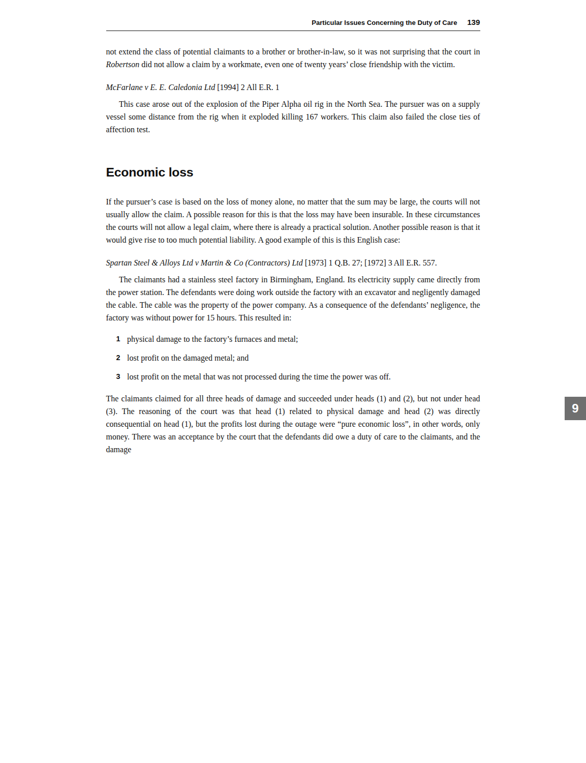Particular Issues Concerning the Duty of Care 139
9
not extend the class of potential claimants to a brother or brother-in-law, so it was not surprising that the court in Robertson did not allow a claim by a workmate, even one of twenty years’ close friendship with the victim.
McFarlane v E. E. Caledonia Ltd [1994] 2 All E.R. 1
This case arose out of the explosion of the Piper Alpha oil rig in the North Sea. The pursuer was on a supply vessel some distance from the rig when it exploded killing 167 workers. This claim also failed the close ties of affection test.
Economic loss
If the pursuer’s case is based on the loss of money alone, no matter that the sum may be large, the courts will not usually allow the claim. A possible reason for this is that the loss may have been insurable. In these circumstances the courts will not allow a legal claim, where there is already a practical solution. Another possible reason is that it would give rise to too much potential liability. A good example of this is this English case:
Spartan Steel & Alloys Ltd v Martin & Co (Contractors) Ltd [1973] 1 Q.B. 27; [1972] 3 All E.R. 557.
The claimants had a stainless steel factory in Birmingham, England. Its electricity supply came directly from the power station. The defendants were doing work outside the factory with an excavator and negligently damaged the cable. The cable was the property of the power company. As a consequence of the defendants’ negligence, the factory was without power for 15 hours. This resulted in:
physical damage to the factory’s furnaces and metal;
lost profit on the damaged metal; and
lost profit on the metal that was not processed during the time the power was off.
The claimants claimed for all three heads of damage and succeeded under heads (1) and (2), but not under head (3). The reasoning of the court was that head (1) related to physical damage and head (2) was directly consequential on head (1), but the profits lost during the outage were “pure economic loss”, in other words, only money. There was an acceptance by the court that the defendants did owe a duty of care to the claimants, and the damage